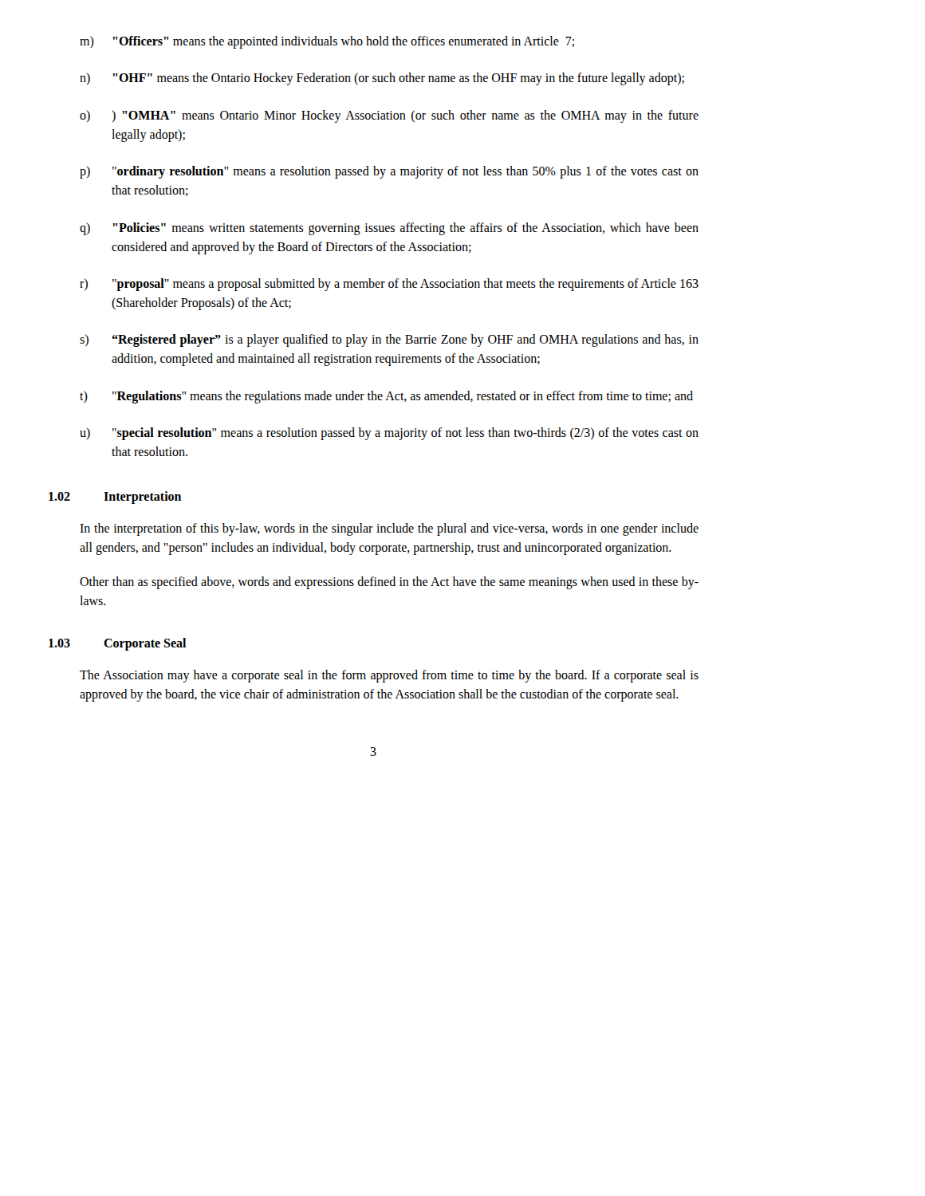m) "Officers" means the appointed individuals who hold the offices enumerated in Article 7;
n) "OHF" means the Ontario Hockey Federation (or such other name as the OHF may in the future legally adopt);
o) ) "OMHA" means Ontario Minor Hockey Association (or such other name as the OMHA may in the future legally adopt);
p) "ordinary resolution" means a resolution passed by a majority of not less than 50% plus 1 of the votes cast on that resolution;
q) "Policies" means written statements governing issues affecting the affairs of the Association, which have been considered and approved by the Board of Directors of the Association;
r) "proposal" means a proposal submitted by a member of the Association that meets the requirements of Article 163 (Shareholder Proposals) of the Act;
s) “Registered player” is a player qualified to play in the Barrie Zone by OHF and OMHA regulations and has, in addition, completed and maintained all registration requirements of the Association;
t) "Regulations" means the regulations made under the Act, as amended, restated or in effect from time to time; and
u) "special resolution" means a resolution passed by a majority of not less than two-thirds (2/3) of the votes cast on that resolution.
1.02 Interpretation
In the interpretation of this by-law, words in the singular include the plural and vice-versa, words in one gender include all genders, and "person" includes an individual, body corporate, partnership, trust and unincorporated organization.
Other than as specified above, words and expressions defined in the Act have the same meanings when used in these by-laws.
1.03 Corporate Seal
The Association may have a corporate seal in the form approved from time to time by the board. If a corporate seal is approved by the board, the vice chair of administration of the Association shall be the custodian of the corporate seal.
3